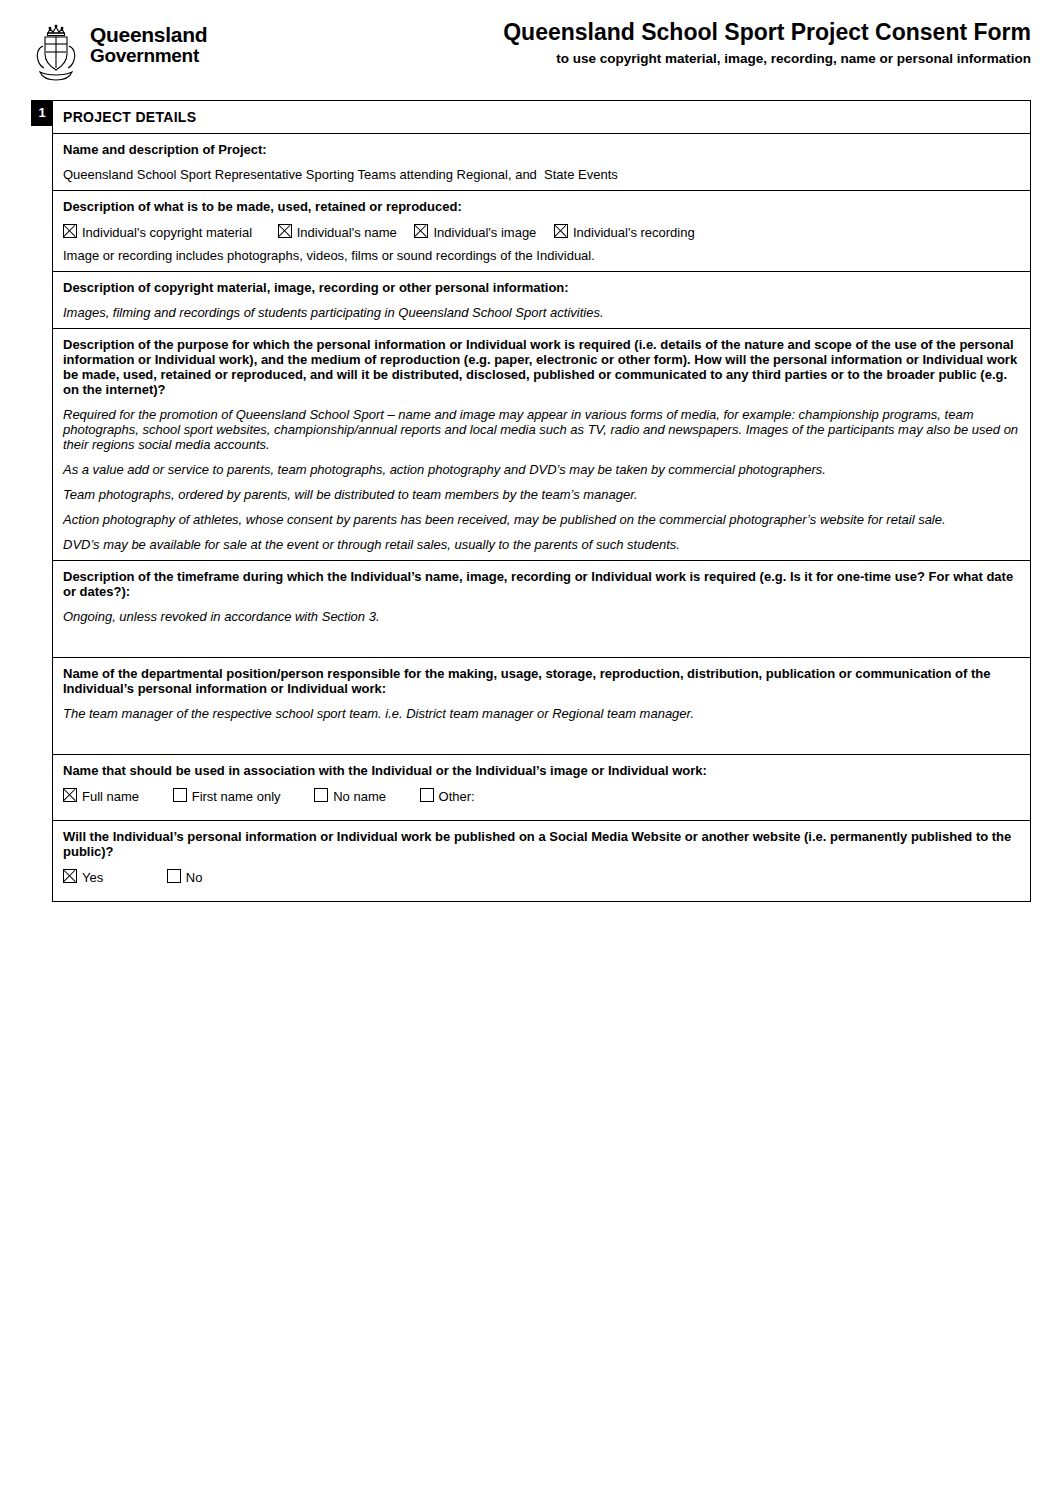Queensland
Government
Queensland School Sport Project Consent Form
to use copyright material, image, recording, name or personal information
1
PROJECT DETAILS
Name and description of Project:
Queensland School Sport Representative Sporting Teams attending Regional, and State Events
Description of what is to be made, used, retained or reproduced:
Individual's copyright material Individual's name Individual's image Individual's recording
Image or recording includes photographs, videos, films or sound recordings of the Individual.
Description of copyright material, image, recording or other personal information:
Images, filming and recordings of students participating in Queensland School Sport activities.
Description of the purpose for which the personal information or Individual work is required (i.e. details of the nature and scope of the use of the personal information or Individual work), and the medium of reproduction (e.g. paper, electronic or other form). How will the personal information or Individual work be made, used, retained or reproduced, and will it be distributed, disclosed, published or communicated to any third parties or to the broader public (e.g. on the internet)?
Required for the promotion of Queensland School Sport – name and image may appear in various forms of media, for example: championship programs, team photographs, school sport websites, championship/annual reports and local media such as TV, radio and newspapers. Images of the participants may also be used on their regions social media accounts.
As a value add or service to parents, team photographs, action photography and DVD’s may be taken by commercial photographers.
Team photographs, ordered by parents, will be distributed to team members by the team’s manager.
Action photography of athletes, whose consent by parents has been received, may be published on the commercial photographer’s website for retail sale.
DVD’s may be available for sale at the event or through retail sales, usually to the parents of such students.
Description of the timeframe during which the Individual’s name, image, recording or Individual work is required (e.g. Is it for one-time use? For what date or dates?):
Ongoing, unless revoked in accordance with Section 3.
Name of the departmental position/person responsible for the making, usage, storage, reproduction, distribution, publication or communication of the Individual’s personal information or Individual work:
The team manager of the respective school sport team. i.e. District team manager or Regional team manager.
Name that should be used in association with the Individual or the Individual’s image or Individual work:
Full name First name only No name Other:
Will the Individual’s personal information or Individual work be published on a Social Media Website or another website (i.e. permanently published to the public)?
Yes No